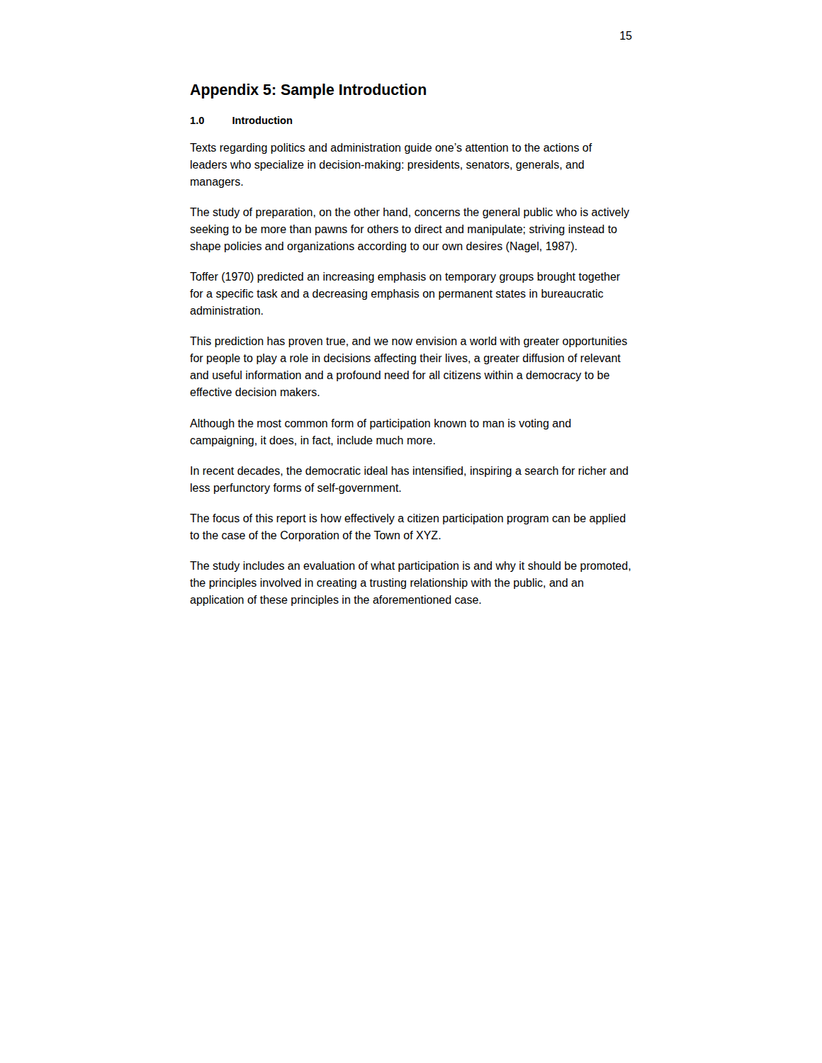15
Appendix 5: Sample Introduction
1.0 Introduction
Texts regarding politics and administration guide one’s attention to the actions of leaders who specialize in decision-making: presidents, senators, generals, and managers.
The study of preparation, on the other hand, concerns the general public who is actively seeking to be more than pawns for others to direct and manipulate; striving instead to shape policies and organizations according to our own desires (Nagel, 1987).
Toffer (1970) predicted an increasing emphasis on temporary groups brought together for a specific task and a decreasing emphasis on permanent states in bureaucratic administration.
This prediction has proven true, and we now envision a world with greater opportunities for people to play a role in decisions affecting their lives, a greater diffusion of relevant and useful information and a profound need for all citizens within a democracy to be effective decision makers.
Although the most common form of participation known to man is voting and campaigning, it does, in fact, include much more.
In recent decades, the democratic ideal has intensified, inspiring a search for richer and less perfunctory forms of self-government.
The focus of this report is how effectively a citizen participation program can be applied to the case of the Corporation of the Town of XYZ.
The study includes an evaluation of what participation is and why it should be promoted, the principles involved in creating a trusting relationship with the public, and an application of these principles in the aforementioned case.